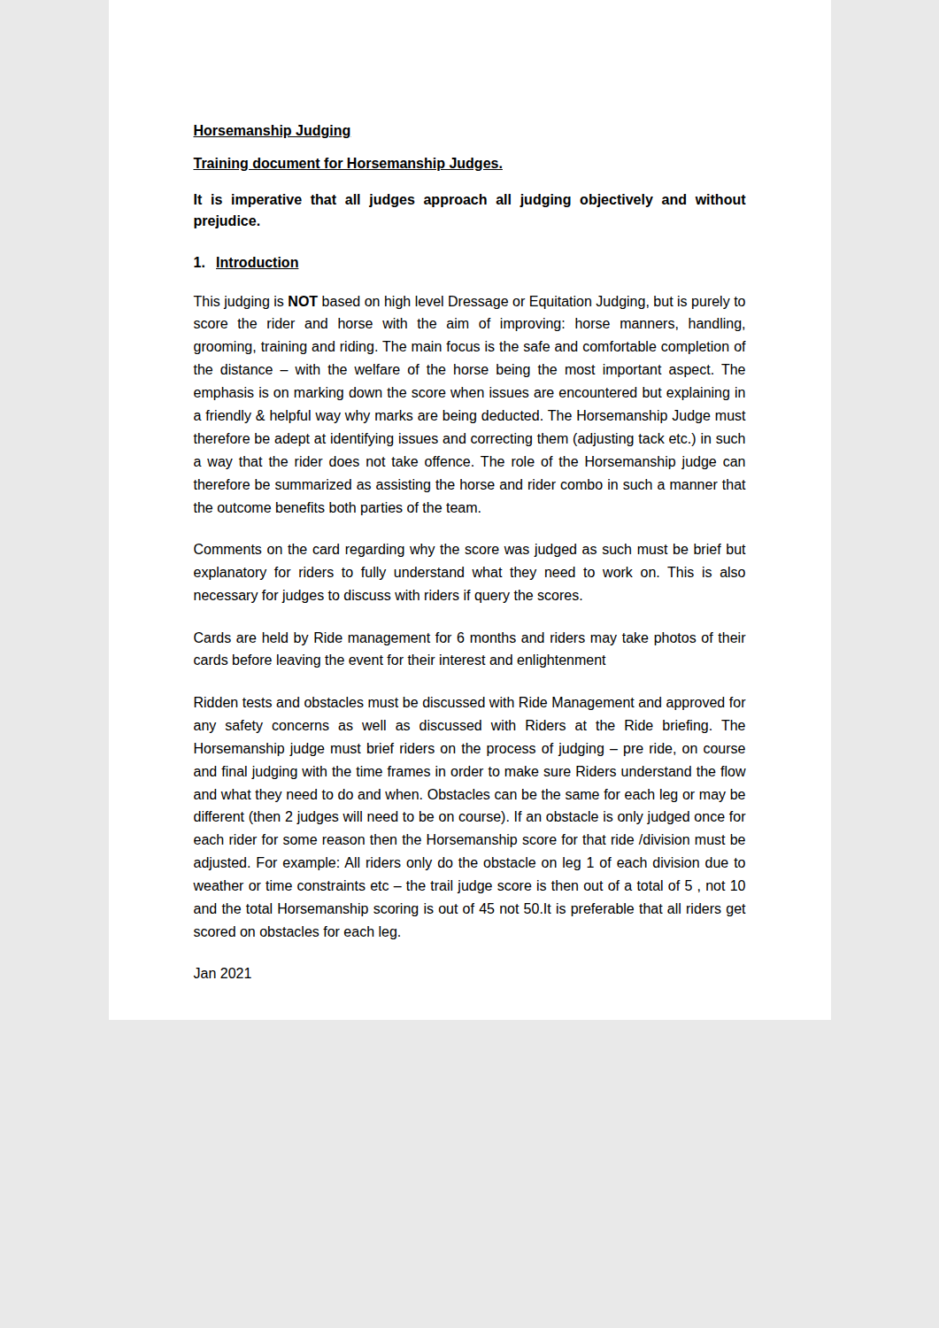Horsemanship Judging
Training document for Horsemanship Judges.
It is imperative that all judges approach all judging objectively and without prejudice.
1. Introduction
This judging is NOT based on high level Dressage or Equitation Judging, but is purely to score the rider and horse with the aim of improving: horse manners, handling, grooming, training and riding. The main focus is the safe and comfortable completion of the distance – with the welfare of the horse being the most important aspect. The emphasis is on marking down the score when issues are encountered but explaining in a friendly & helpful way why marks are being deducted. The Horsemanship Judge must therefore be adept at identifying issues and correcting them (adjusting tack etc.) in such a way that the rider does not take offence. The role of the Horsemanship judge can therefore be summarized as assisting the horse and rider combo in such a manner that the outcome benefits both parties of the team.
Comments on the card regarding why the score was judged as such must be brief but explanatory for riders to fully understand what they need to work on. This is also necessary for judges to discuss with riders if query the scores.
Cards are held by Ride management for 6 months and riders may take photos of their cards before leaving the event for their interest and enlightenment
Ridden tests and obstacles must be discussed with Ride Management and approved for any safety concerns as well as discussed with Riders at the Ride briefing. The Horsemanship judge must brief riders on the process of judging – pre ride, on course and final judging with the time frames in order to make sure Riders understand the flow and what they need to do and when. Obstacles can be the same for each leg or may be different (then 2 judges will need to be on course). If an obstacle is only judged once for each rider for some reason then the Horsemanship score for that ride /division must be adjusted. For example: All riders only do the obstacle on leg 1 of each division due to weather or time constraints etc – the trail judge score is then out of a total of 5 , not 10 and the total Horsemanship scoring is out of 45 not 50.It is preferable that all riders get scored on obstacles for each leg.
Jan 2021